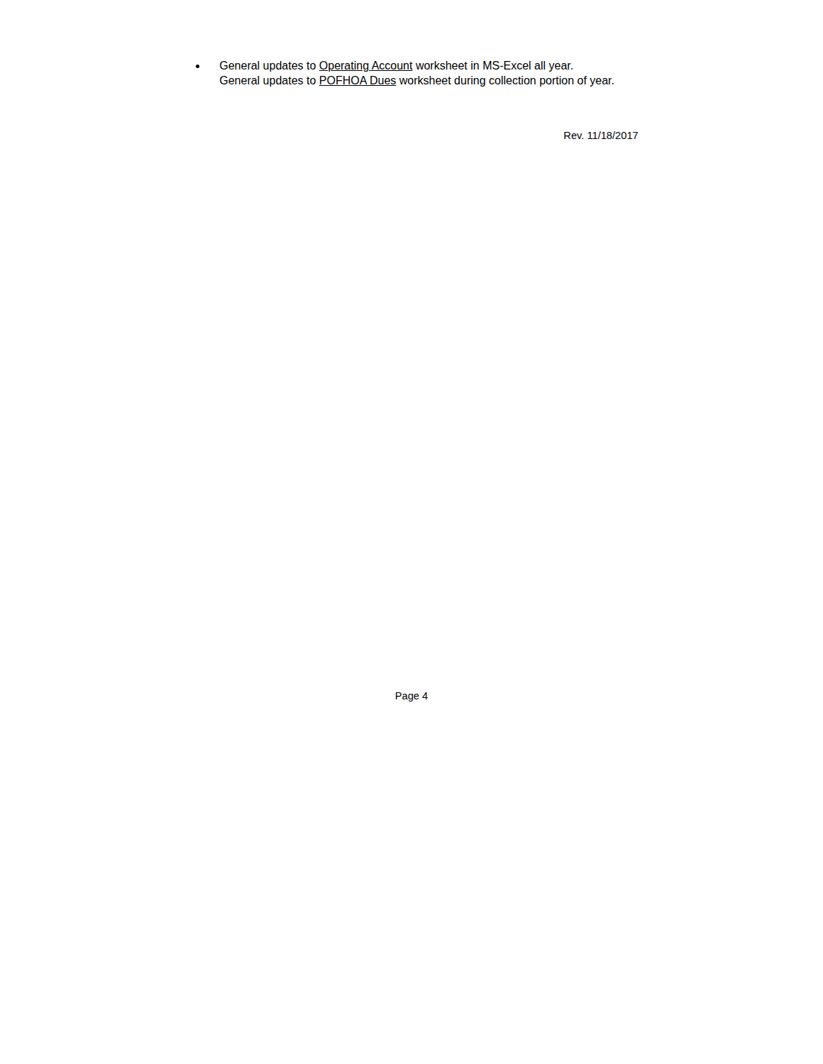General updates to Operating Account worksheet in MS-Excel all year.
General updates to POFHOA Dues worksheet during collection portion of year.
Rev. 11/18/2017
Page 4